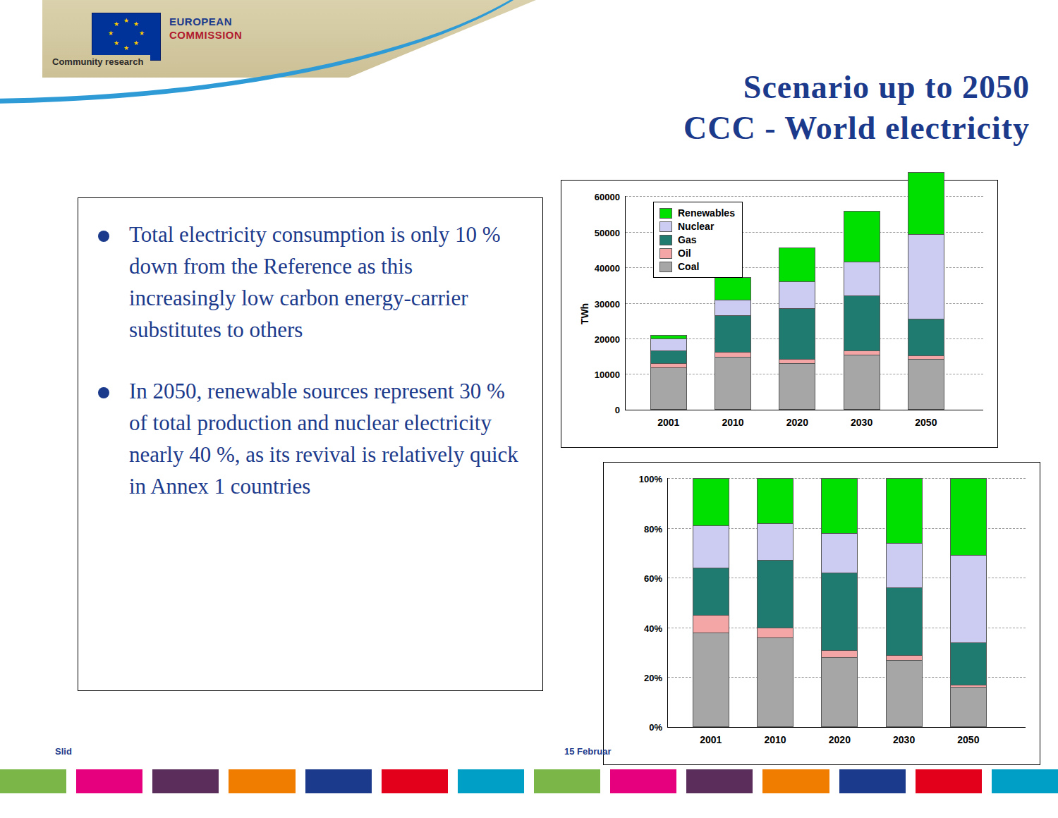★ ★ ★ ★ ★ ★ ★ ★
EUROPEAN
COMMISSION
Community research
Scenario up to 2050
CCC - World electricity
Total electricity consumption is only 10 % down from the Reference as this increasingly low carbon energy-carrier substitutes to others
In 2050, renewable sources represent 30 % of total production and nuclear electricity nearly 40 %, as its revival is relatively quick in Annex 1 countries
TWh
60000
50000
40000
30000
20000
10000
0
2001
2010
2020
2030
2050
Renewables
Nuclear
Gas
Oil
Coal
100%
80%
60%
40%
20%
0%
2001
2010
2020
2030
2050
Slid
15 Februar